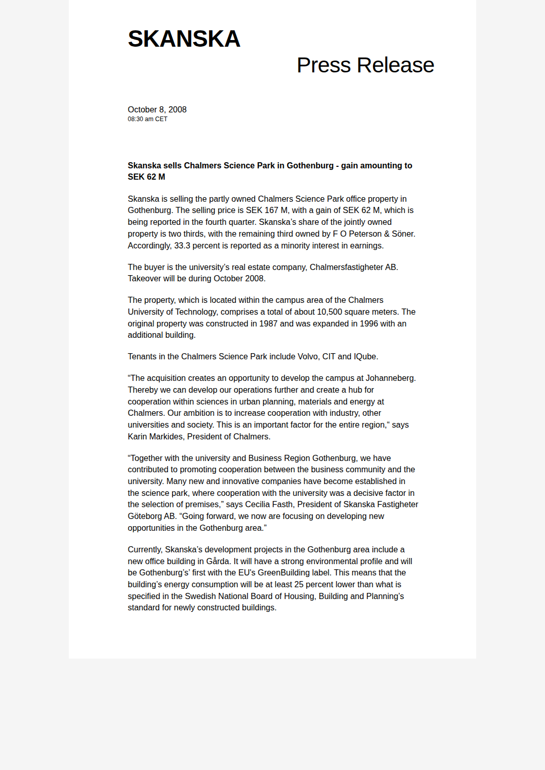SKANSKA
Press Release
October 8, 2008
08:30 am CET
Skanska sells Chalmers Science Park in Gothenburg - gain amounting to SEK 62 M
Skanska is selling the partly owned Chalmers Science Park office property in Gothenburg. The selling price is SEK 167 M, with a gain of SEK 62 M, which is being reported in the fourth quarter. Skanska’s share of the jointly owned property is two thirds, with the remaining third owned by F O Peterson & Söner. Accordingly, 33.3 percent is reported as a minority interest in earnings.
The buyer is the university’s real estate company, Chalmersfastigheter AB. Takeover will be during October 2008.
The property, which is located within the campus area of the Chalmers University of Technology, comprises a total of about 10,500 square meters. The original property was constructed in 1987 and was expanded in 1996 with an additional building.
Tenants in the Chalmers Science Park include Volvo, CIT and IQube.
“The acquisition creates an opportunity to develop the campus at Johanneberg. Thereby we can develop our operations further and create a hub for cooperation within sciences in urban planning, materials and energy at Chalmers. Our ambition is to increase cooperation with industry, other universities and society. This is an important factor for the entire region,“ says Karin Markides, President of Chalmers.
“Together with the university and Business Region Gothenburg, we have contributed to promoting cooperation between the business community and the university. Many new and innovative companies have become established in the science park, where cooperation with the university was a decisive factor in the selection of premises,” says Cecilia Fasth, President of Skanska Fastigheter Göteborg AB. “Going forward, we now are focusing on developing new opportunities in the Gothenburg area.”
Currently, Skanska’s development projects in the Gothenburg area include a new office building in Gårda. It will have a strong environmental profile and will be Gothenburg’s’ first with the EU's GreenBuilding label. This means that the building’s energy consumption will be at least 25 percent lower than what is specified in the Swedish National Board of Housing, Building and Planning’s standard for newly constructed buildings.